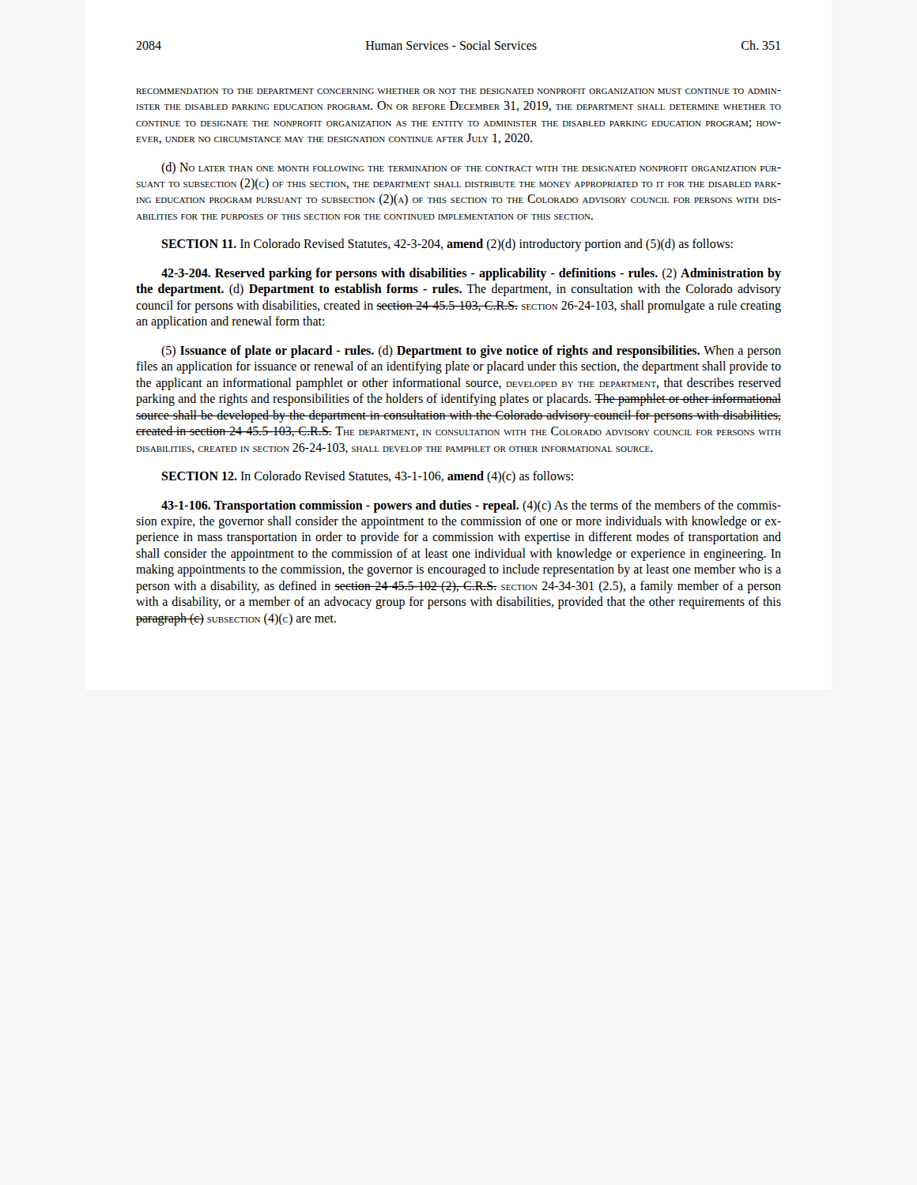2084 Human Services - Social Services Ch. 351
recommendation to the department concerning whether or not the designated nonprofit organization must continue to administer the disabled parking education program. On or before December 31, 2019, the department shall determine whether to continue to designate the nonprofit organization as the entity to administer the disabled parking education program; however, under no circumstance may the designation continue after July 1, 2020.
(d) No later than one month following the termination of the contract with the designated nonprofit organization pursuant to subsection (2)(c) of this section, the department shall distribute the money appropriated to it for the disabled parking education program pursuant to subsection (2)(a) of this section to the Colorado advisory council for persons with disabilities for the purposes of this section for the continued implementation of this section.
SECTION 11. In Colorado Revised Statutes, 42-3-204, amend (2)(d) introductory portion and (5)(d) as follows:
42-3-204. Reserved parking for persons with disabilities - applicability - definitions - rules. (2) Administration by the department. (d) Department to establish forms - rules. The department, in consultation with the Colorado advisory council for persons with disabilities, created in section 24-45.5-103, C.R.S. section 26-24-103, shall promulgate a rule creating an application and renewal form that:
(5) Issuance of plate or placard - rules. (d) Department to give notice of rights and responsibilities. When a person files an application for issuance or renewal of an identifying plate or placard under this section, the department shall provide to the applicant an informational pamphlet or other informational source, developed by the department, that describes reserved parking and the rights and responsibilities of the holders of identifying plates or placards. The pamphlet or other informational source shall be developed by the department in consultation with the Colorado advisory council for persons with disabilities, created in section 24-45.5-103, C.R.S. The department, in consultation with the Colorado advisory council for persons with disabilities, created in section 26-24-103, shall develop the pamphlet or other informational source.
SECTION 12. In Colorado Revised Statutes, 43-1-106, amend (4)(c) as follows:
43-1-106. Transportation commission - powers and duties - repeal. (4)(c) As the terms of the members of the commission expire, the governor shall consider the appointment to the commission of one or more individuals with knowledge or experience in mass transportation in order to provide for a commission with expertise in different modes of transportation and shall consider the appointment to the commission of at least one individual with knowledge or experience in engineering. In making appointments to the commission, the governor is encouraged to include representation by at least one member who is a person with a disability, as defined in section 24-45.5-102 (2), C.R.S. section 24-34-301 (2.5), a family member of a person with a disability, or a member of an advocacy group for persons with disabilities, provided that the other requirements of this paragraph (c) subsection (4)(c) are met.